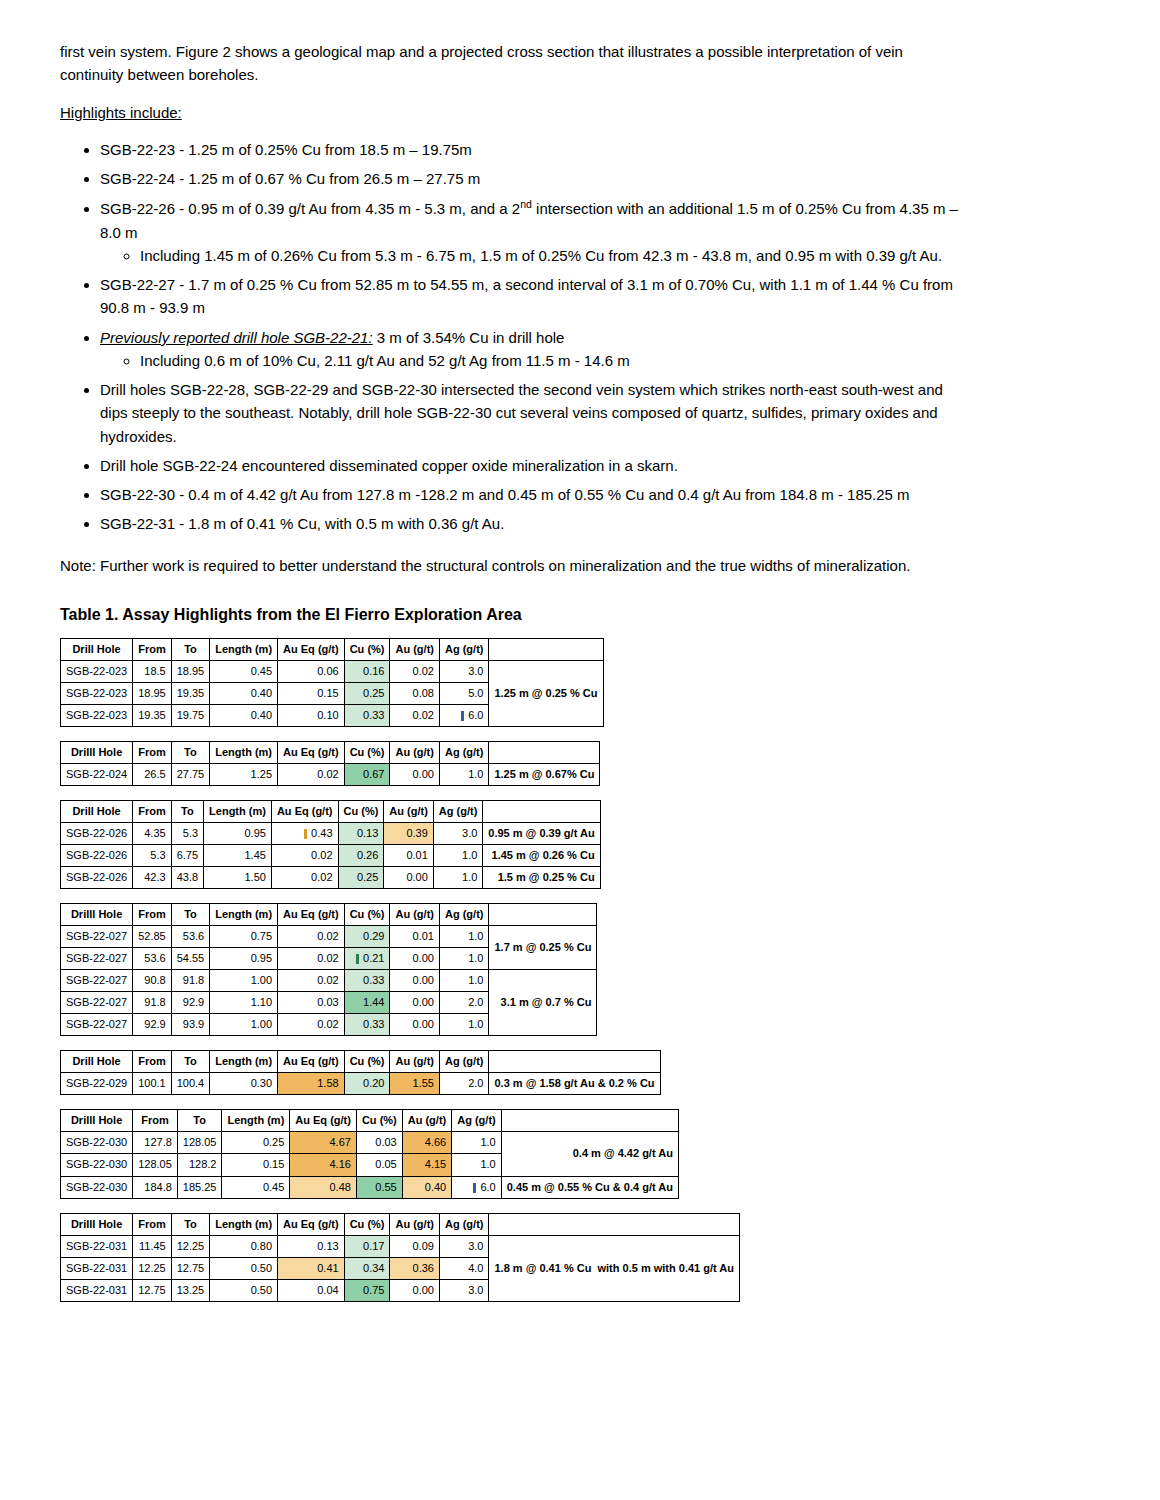first vein system. Figure 2 shows a geological map and a projected cross section that illustrates a possible interpretation of vein continuity between boreholes.
Highlights include:
SGB-22-23 - 1.25 m of 0.25% Cu from 18.5 m – 19.75m
SGB-22-24 - 1.25 m of 0.67 % Cu from 26.5 m – 27.75 m
SGB-22-26 - 0.95 m of 0.39 g/t Au from 4.35 m - 5.3 m, and a 2nd intersection with an additional 1.5 m of 0.25% Cu from 4.35 m – 8.0 m
Including 1.45 m of 0.26% Cu from 5.3 m - 6.75 m, 1.5 m of 0.25% Cu from 42.3 m - 43.8 m, and 0.95 m with 0.39 g/t Au.
SGB-22-27 - 1.7 m of 0.25 % Cu from 52.85 m to 54.55 m, a second interval of 3.1 m of 0.70% Cu, with 1.1 m of 1.44 % Cu from 90.8 m - 93.9 m
Previously reported drill hole SGB-22-21: 3 m of 3.54% Cu in drill hole
Including 0.6 m of 10% Cu, 2.11 g/t Au and 52 g/t Ag from 11.5 m - 14.6 m
Drill holes SGB-22-28, SGB-22-29 and SGB-22-30 intersected the second vein system which strikes north-east south-west and dips steeply to the southeast. Notably, drill hole SGB-22-30 cut several veins composed of quartz, sulfides, primary oxides and hydroxides.
Drill hole SGB-22-24 encountered disseminated copper oxide mineralization in a skarn.
SGB-22-30 - 0.4 m of 4.42 g/t Au from 127.8 m -128.2 m and 0.45 m of 0.55 % Cu and 0.4 g/t Au from 184.8 m - 185.25 m
SGB-22-31 - 1.8 m of 0.41 % Cu, with 0.5 m with 0.36 g/t Au.
Note: Further work is required to better understand the structural controls on mineralization and the true widths of mineralization.
Table 1. Assay Highlights from the El Fierro Exploration Area
| Drill Hole | From | To | Length (m) | Au Eq (g/t) | Cu (%) | Au (g/t) | Ag (g/t) | |
| --- | --- | --- | --- | --- | --- | --- | --- | --- |
| SGB-22-023 | 18.5 | 18.95 | 0.45 | 0.06 | 0.16 | 0.02 | 3.0 | 1.25 m @ 0.25 % Cu |
| SGB-22-023 | 18.95 | 19.35 | 0.40 | 0.15 | 0.25 | 0.08 | 5.0 |
| SGB-22-023 | 19.35 | 19.75 | 0.40 | 0.10 | 0.33 | 0.02 | 6.0 |
| Drilll Hole | From | To | Length (m) | Au Eq (g/t) | Cu (%) | Au (g/t) | Ag (g/t) | |
| --- | --- | --- | --- | --- | --- | --- | --- | --- |
| SGB-22-024 | 26.5 | 27.75 | 1.25 | 0.02 | 0.67 | 0.00 | 1.0 | 1.25 m @ 0.67% Cu |
| Drill Hole | From | To | Length (m) | Au Eq (g/t) | Cu (%) | Au (g/t) | Ag (g/t) | |
| --- | --- | --- | --- | --- | --- | --- | --- | --- |
| SGB-22-026 | 4.35 | 5.3 | 0.95 | 0.43 | 0.13 | 0.39 | 3.0 | 0.95 m @ 0.39 g/t Au |
| SGB-22-026 | 5.3 | 6.75 | 1.45 | 0.02 | 0.26 | 0.01 | 1.0 | 1.45 m @ 0.26 % Cu |
| SGB-22-026 | 42.3 | 43.8 | 1.50 | 0.02 | 0.25 | 0.00 | 1.0 | 1.5 m @ 0.25 % Cu |
| Drilll Hole | From | To | Length (m) | Au Eq (g/t) | Cu (%) | Au (g/t) | Ag (g/t) | |
| --- | --- | --- | --- | --- | --- | --- | --- | --- |
| SGB-22-027 | 52.85 | 53.6 | 0.75 | 0.02 | 0.29 | 0.01 | 1.0 | 1.7 m @ 0.25 % Cu |
| SGB-22-027 | 53.6 | 54.55 | 0.95 | 0.02 | 0.21 | 0.00 | 1.0 |
| SGB-22-027 | 90.8 | 91.8 | 1.00 | 0.02 | 0.33 | 0.00 | 1.0 | 3.1 m @ 0.7 % Cu |
| SGB-22-027 | 91.8 | 92.9 | 1.10 | 0.03 | 1.44 | 0.00 | 2.0 |
| SGB-22-027 | 92.9 | 93.9 | 1.00 | 0.02 | 0.33 | 0.00 | 1.0 |
| Drill Hole | From | To | Length (m) | Au Eq (g/t) | Cu (%) | Au (g/t) | Ag (g/t) | |
| --- | --- | --- | --- | --- | --- | --- | --- | --- |
| SGB-22-029 | 100.1 | 100.4 | 0.30 | 1.58 | 0.20 | 1.55 | 2.0 | 0.3 m @ 1.58 g/t Au & 0.2 % Cu |
| Drilll Hole | From | To | Length (m) | Au Eq (g/t) | Cu (%) | Au (g/t) | Ag (g/t) | |
| --- | --- | --- | --- | --- | --- | --- | --- | --- |
| SGB-22-030 | 127.8 | 128.05 | 0.25 | 4.67 | 0.03 | 4.66 | 1.0 | 0.4 m @ 4.42 g/t Au |
| SGB-22-030 | 128.05 | 128.2 | 0.15 | 4.16 | 0.05 | 4.15 | 1.0 |
| SGB-22-030 | 184.8 | 185.25 | 0.45 | 0.48 | 0.55 | 0.40 | 6.0 | 0.45 m @ 0.55 % Cu & 0.4 g/t Au |
| Drilll Hole | From | To | Length (m) | Au Eq (g/t) | Cu (%) | Au (g/t) | Ag (g/t) | |
| --- | --- | --- | --- | --- | --- | --- | --- | --- |
| SGB-22-031 | 11.45 | 12.25 | 0.80 | 0.13 | 0.17 | 0.09 | 3.0 | 1.8 m @ 0.41 % Cu with 0.5 m with 0.41 g/t Au |
| SGB-22-031 | 12.25 | 12.75 | 0.50 | 0.41 | 0.34 | 0.36 | 4.0 |
| SGB-22-031 | 12.75 | 13.25 | 0.50 | 0.04 | 0.75 | 0.00 | 3.0 |